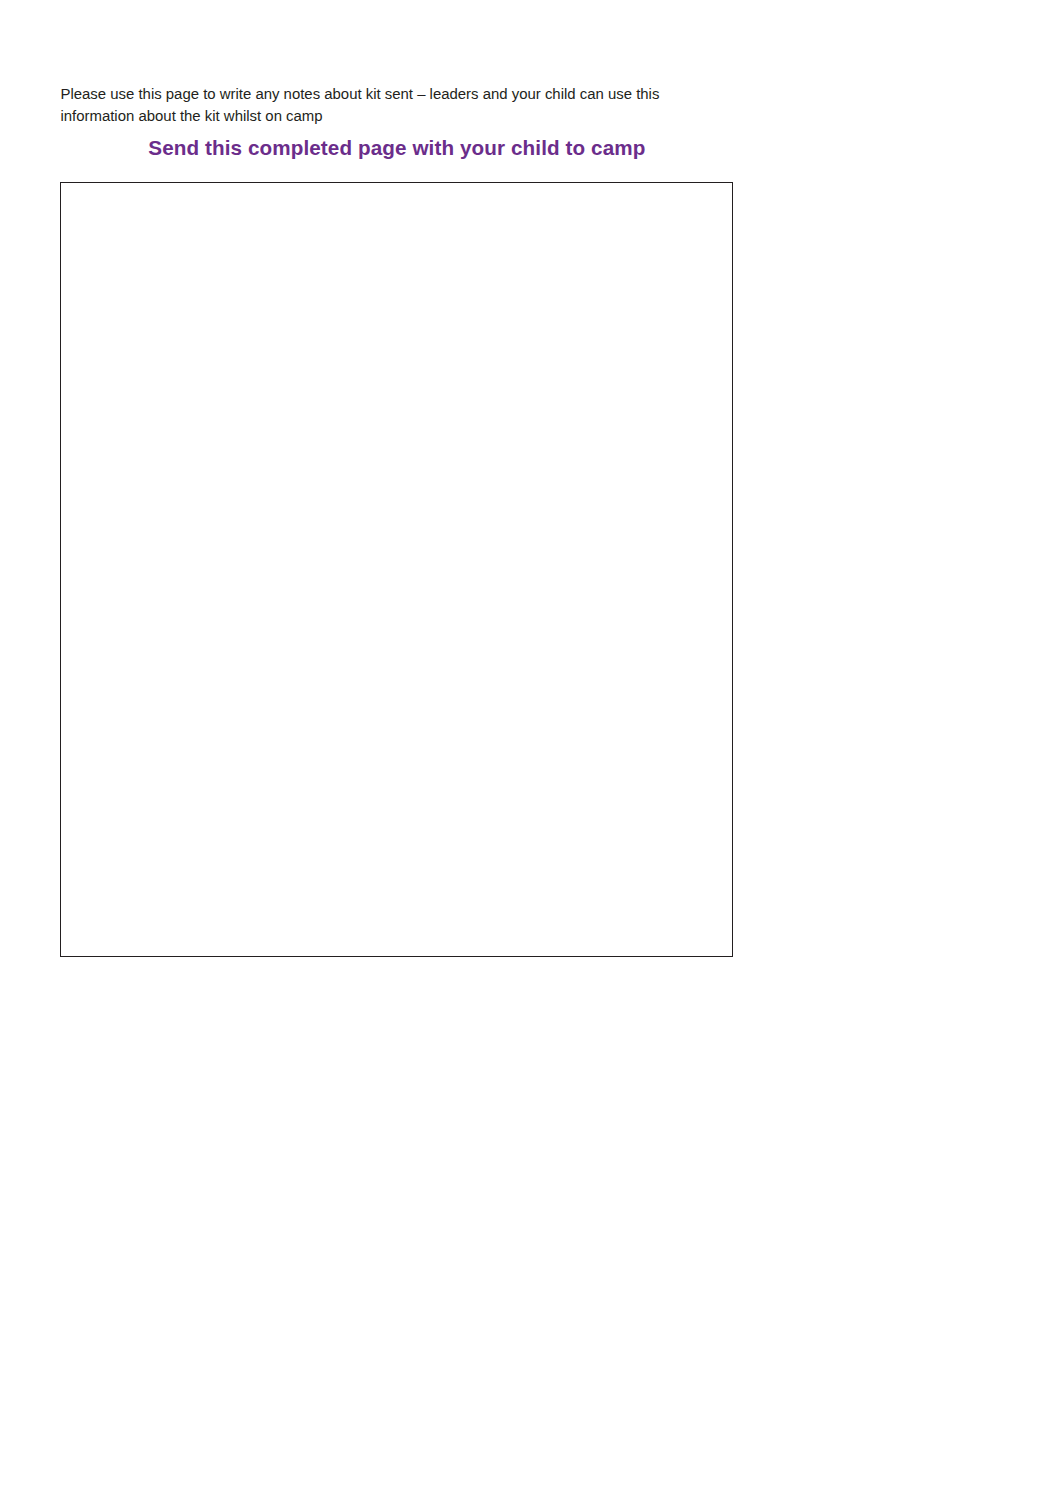Please use this page to write any notes about kit sent – leaders and your child can use this information about the kit whilst on camp
Send this completed page with your child to camp